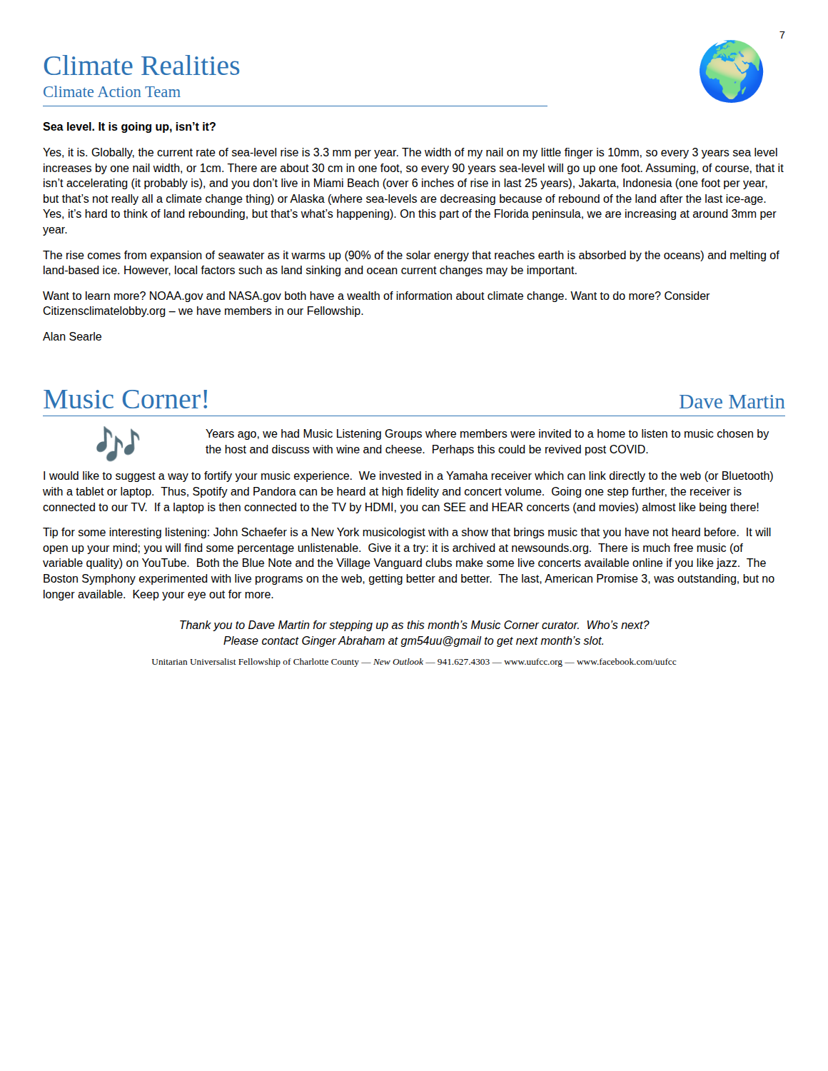7
🌍
Climate Realities
Climate Action Team
Sea level. It is going up, isn’t it?
Yes, it is. Globally, the current rate of sea-level rise is 3.3 mm per year. The width of my nail on my little finger is 10mm, so every 3 years sea level increases by one nail width, or 1cm. There are about 30 cm in one foot, so every 90 years sea-level will go up one foot. Assuming, of course, that it isn’t accelerating (it probably is), and you don’t live in Miami Beach (over 6 inches of rise in last 25 years), Jakarta, Indonesia (one foot per year, but that’s not really all a climate change thing) or Alaska (where sea-levels are decreasing because of rebound of the land after the last ice-age. Yes, it’s hard to think of land rebounding, but that’s what’s happening). On this part of the Florida peninsula, we are increasing at around 3mm per year.
The rise comes from expansion of seawater as it warms up (90% of the solar energy that reaches earth is absorbed by the oceans) and melting of land-based ice. However, local factors such as land sinking and ocean current changes may be important.
Want to learn more? NOAA.gov and NASA.gov both have a wealth of information about climate change. Want to do more? Consider Citizensclimatelobby.org – we have members in our Fellowship.
Alan Searle
Music Corner!
Dave Martin
🎶
Years ago, we had Music Listening Groups where members were invited to a home to listen to music chosen by the host and discuss with wine and cheese. Perhaps this could be revived post COVID.
I would like to suggest a way to fortify your music experience. We invested in a Yamaha receiver which can link directly to the web (or Bluetooth) with a tablet or laptop. Thus, Spotify and Pandora can be heard at high fidelity and concert volume. Going one step further, the receiver is connected to our TV. If a laptop is then connected to the TV by HDMI, you can SEE and HEAR concerts (and movies) almost like being there!
Tip for some interesting listening: John Schaefer is a New York musicologist with a show that brings music that you have not heard before. It will open up your mind; you will find some percentage unlistenable. Give it a try: it is archived at newsounds.org. There is much free music (of variable quality) on YouTube. Both the Blue Note and the Village Vanguard clubs make some live concerts available online if you like jazz. The Boston Symphony experimented with live programs on the web, getting better and better. The last, American Promise 3, was outstanding, but no longer available. Keep your eye out for more.
Thank you to Dave Martin for stepping up as this month’s Music Corner curator. Who’s next?
Please contact Ginger Abraham at gm54uu@gmail to get next month’s slot.
Unitarian Universalist Fellowship of Charlotte County — New Outlook — 941.627.4303 — www.uufcc.org — www.facebook.com/uufcc